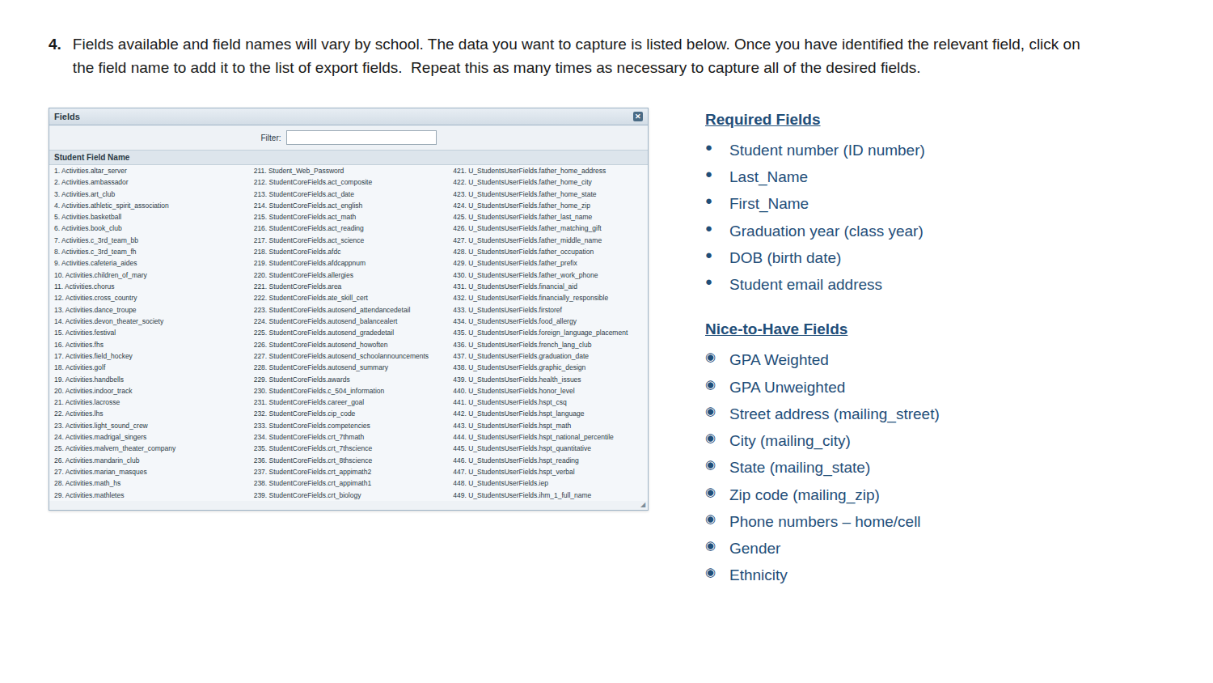4.
Fields available and field names will vary by school. The data you want to capture is listed below. Once you have identified the relevant field, click on the field name to add it to the list of export fields. Repeat this as many times as necessary to capture all of the desired fields.
Fields ✕
Filter:
Student Field Name
| 1. Activities.altar_server | 211. Student_Web_Password | 421. U_StudentsUserFields.father_home_address |
| 2. Activities.ambassador | 212. StudentCoreFields.act_composite | 422. U_StudentsUserFields.father_home_city |
| 3. Activities.art_club | 213. StudentCoreFields.act_date | 423. U_StudentsUserFields.father_home_state |
| 4. Activities.athletic_spirit_association | 214. StudentCoreFields.act_english | 424. U_StudentsUserFields.father_home_zip |
| 5. Activities.basketball | 215. StudentCoreFields.act_math | 425. U_StudentsUserFields.father_last_name |
| 6. Activities.book_club | 216. StudentCoreFields.act_reading | 426. U_StudentsUserFields.father_matching_gift |
| 7. Activities.c_3rd_team_bb | 217. StudentCoreFields.act_science | 427. U_StudentsUserFields.father_middle_name |
| 8. Activities.c_3rd_team_fh | 218. StudentCoreFields.afdc | 428. U_StudentsUserFields.father_occupation |
| 9. Activities.cafeteria_aides | 219. StudentCoreFields.afdcappnum | 429. U_StudentsUserFields.father_prefix |
| 10. Activities.children_of_mary | 220. StudentCoreFields.allergies | 430. U_StudentsUserFields.father_work_phone |
| 11. Activities.chorus | 221. StudentCoreFields.area | 431. U_StudentsUserFields.financial_aid |
| 12. Activities.cross_country | 222. StudentCoreFields.ate_skill_cert | 432. U_StudentsUserFields.financially_responsible |
| 13. Activities.dance_troupe | 223. StudentCoreFields.autosend_attendancedetail | 433. U_StudentsUserFields.firstoref |
| 14. Activities.devon_theater_society | 224. StudentCoreFields.autosend_balancealert | 434. U_StudentsUserFields.food_allergy |
| 15. Activities.festival | 225. StudentCoreFields.autosend_gradedetail | 435. U_StudentsUserFields.foreign_language_placement |
| 16. Activities.fhs | 226. StudentCoreFields.autosend_howoften | 436. U_StudentsUserFields.french_lang_club |
| 17. Activities.field_hockey | 227. StudentCoreFields.autosend_schoolannouncements | 437. U_StudentsUserFields.graduation_date |
| 18. Activities.golf | 228. StudentCoreFields.autosend_summary | 438. U_StudentsUserFields.graphic_design |
| 19. Activities.handbells | 229. StudentCoreFields.awards | 439. U_StudentsUserFields.health_issues |
| 20. Activities.indoor_track | 230. StudentCoreFields.c_504_information | 440. U_StudentsUserFields.honor_level |
| 21. Activities.lacrosse | 231. StudentCoreFields.career_goal | 441. U_StudentsUserFields.hspt_csq |
| 22. Activities.lhs | 232. StudentCoreFields.cip_code | 442. U_StudentsUserFields.hspt_language |
| 23. Activities.light_sound_crew | 233. StudentCoreFields.competencies | 443. U_StudentsUserFields.hspt_math |
| 24. Activities.madrigal_singers | 234. StudentCoreFields.crt_7thmath | 444. U_StudentsUserFields.hspt_national_percentile |
| 25. Activities.malvern_theater_company | 235. StudentCoreFields.crt_7thscience | 445. U_StudentsUserFields.hspt_quantitative |
| 26. Activities.mandarin_club | 236. StudentCoreFields.crt_8thscience | 446. U_StudentsUserFields.hspt_reading |
| 27. Activities.marian_masques | 237. StudentCoreFields.crt_appimath2 | 447. U_StudentsUserFields.hspt_verbal |
| 28. Activities.math_hs | 238. StudentCoreFields.crt_appimath1 | 448. U_StudentsUserFields.iep |
| 29. Activities.mathletes | 239. StudentCoreFields.crt_biology | 449. U_StudentsUserFields.ihm_1_full_name |
◢
Required Fields
Student number (ID number)
Last_Name
First_Name
Graduation year (class year)
DOB (birth date)
Student email address
Nice-to-Have Fields
GPA Weighted
GPA Unweighted
Street address (mailing_street)
City (mailing_city)
State (mailing_state)
Zip code (mailing_zip)
Phone numbers – home/cell
Gender
Ethnicity